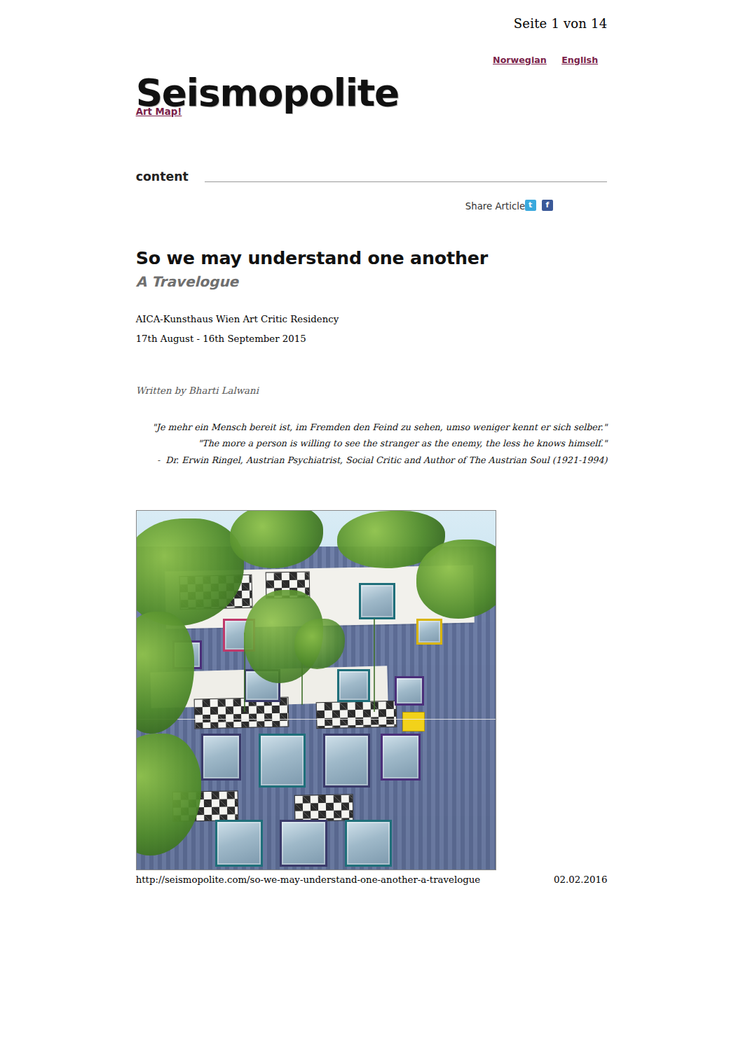Seite 1 von 14
Norwegian English
Seismopolite
Art Map!
content
Share Article t f
So we may understand one another
A Travelogue
AICA-Kunsthaus Wien Art Critic Residency
17th August - 16th September 2015
Written by Bharti Lalwani
"Je mehr ein Mensch bereit ist, im Fremden den Feind zu sehen, umso weniger kennt er sich selber."
"The more a person is willing to see the stranger as the enemy, the less he knows himself."
- Dr. Erwin Ringel, Austrian Psychiatrist, Social Critic and Author of The Austrian Soul (1921-1994)
http://seismopolite.com/so-we-may-understand-one-another-a-travelogue 02.02.2016